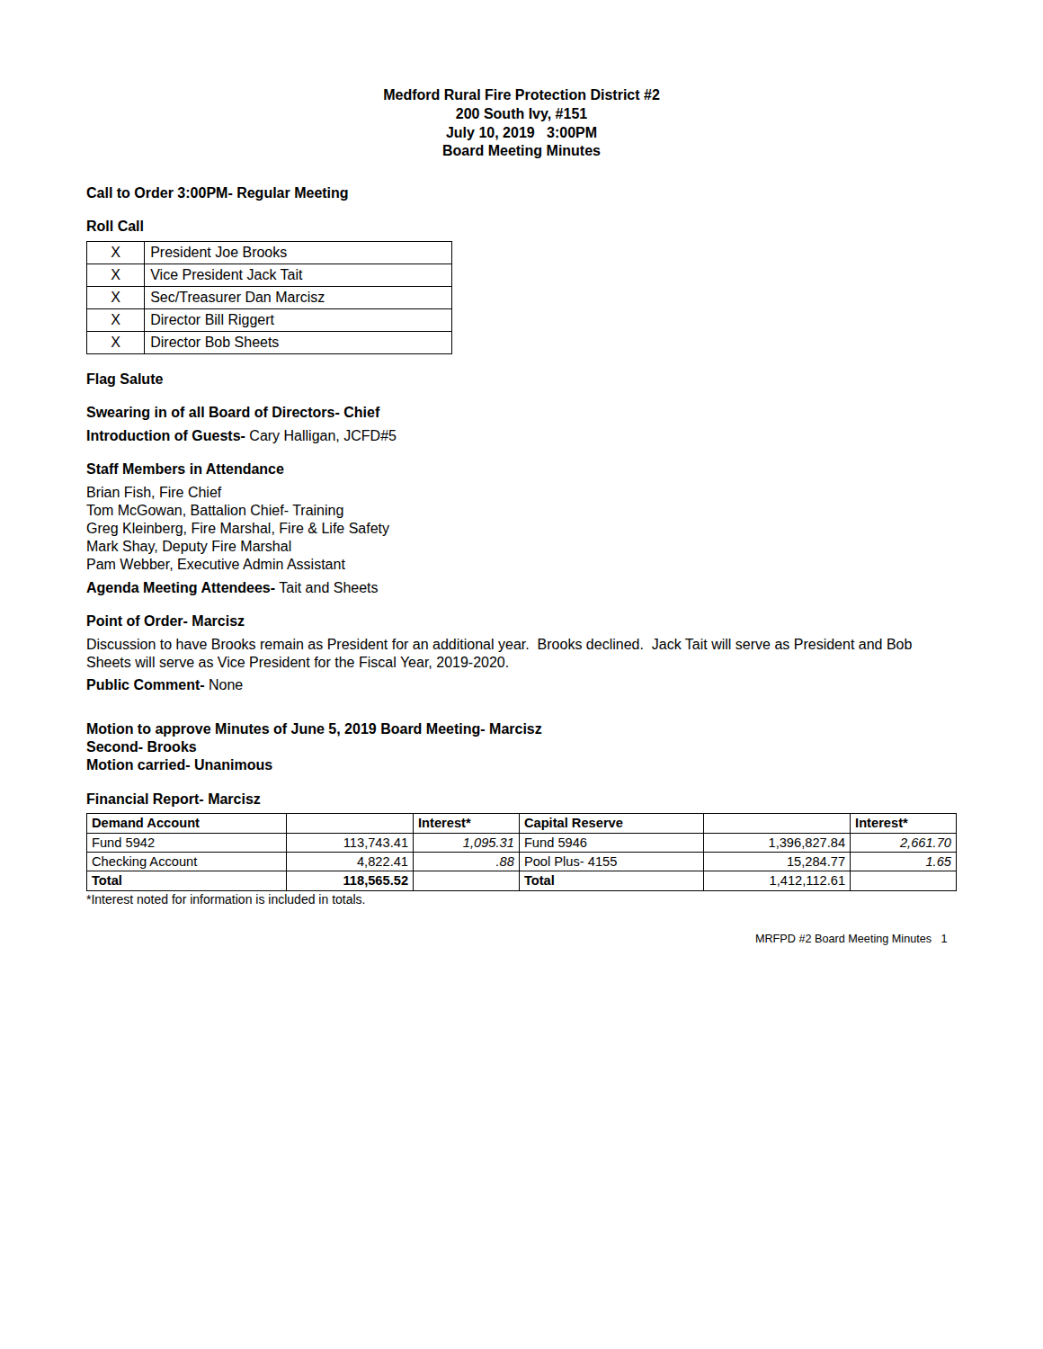Medford Rural Fire Protection District #2
200 South Ivy, #151
July 10, 2019 3:00PM
Board Meeting Minutes
Call to Order 3:00PM- Regular Meeting
Roll Call
| X | President Joe Brooks |
| X | Vice President Jack Tait |
| X | Sec/Treasurer Dan Marcisz |
| X | Director Bill Riggert |
| X | Director Bob Sheets |
Flag Salute
Swearing in of all Board of Directors- Chief
Introduction of Guests- Cary Halligan, JCFD#5
Staff Members in Attendance
Brian Fish, Fire Chief
Tom McGowan, Battalion Chief- Training
Greg Kleinberg, Fire Marshal, Fire & Life Safety
Mark Shay, Deputy Fire Marshal
Pam Webber, Executive Admin Assistant
Agenda Meeting Attendees- Tait and Sheets
Point of Order- Marcisz
Discussion to have Brooks remain as President for an additional year. Brooks declined. Jack Tait will serve as President and Bob Sheets will serve as Vice President for the Fiscal Year, 2019-2020.
Public Comment- None
Motion to approve Minutes of June 5, 2019 Board Meeting- Marcisz
Second- Brooks
Motion carried- Unanimous
Financial Report- Marcisz
| Demand Account | | Interest* | Capital Reserve | | Interest* |
| --- | --- | --- | --- | --- | --- |
| Fund 5942 | 113,743.41 | 1,095.31 | Fund 5946 | 1,396,827.84 | 2,661.70 |
| Checking Account | 4,822.41 | .88 | Pool Plus- 4155 | 15,284.77 | 1.65 |
| Total | 118,565.52 | | Total | 1,412,112.61 | |
*Interest noted for information is included in totals.
MRFPD #2 Board Meeting Minutes1